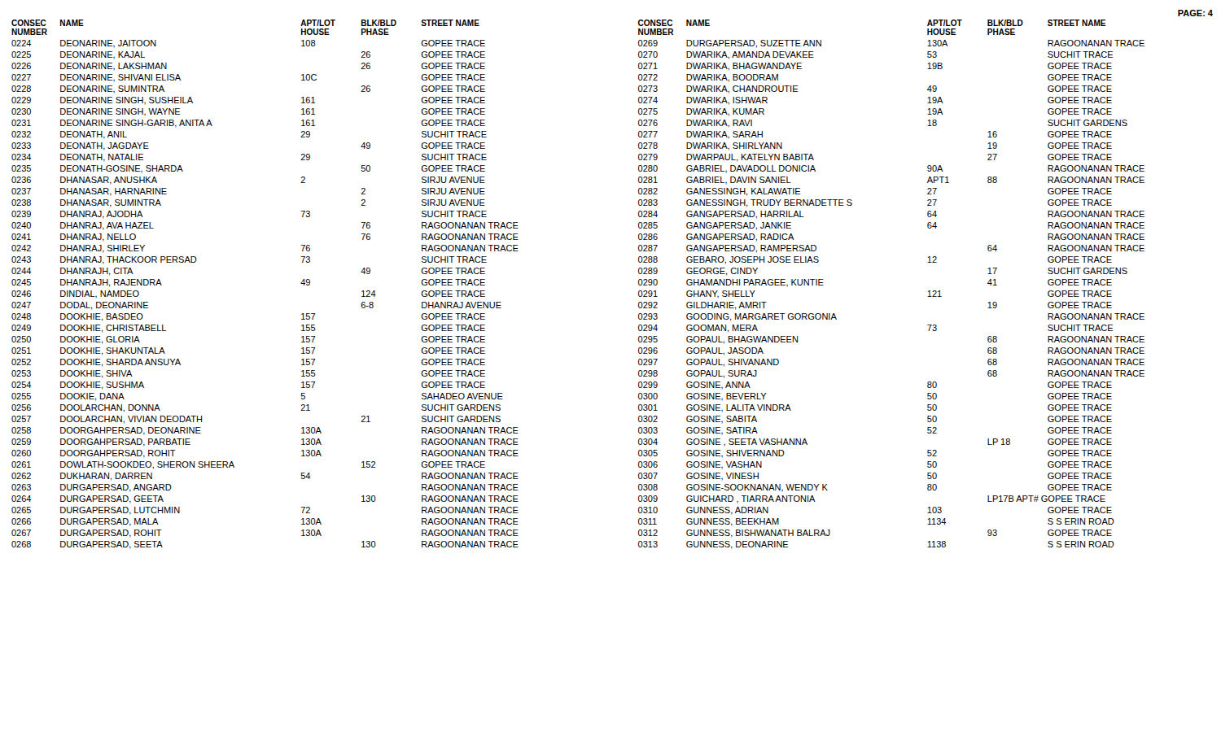PAGE: 4
| CONSEC NUMBER | NAME | APT/LOT HOUSE | BLK/BLD PHASE | STREET NAME | | CONSEC NUMBER | NAME | APT/LOT HOUSE | BLK/BLD PHASE | STREET NAME |
| --- | --- | --- | --- | --- | --- | --- | --- | --- | --- | --- |
| 0224 | DEONARINE, JAITOON | 108 | | GOPEE TRACE | | 0269 | DURGAPERSAD, SUZETTE ANN | 130A | | RAGOONANAN TRACE |
| 0225 | DEONARINE, KAJAL | | 26 | GOPEE TRACE | | 0270 | DWARIKA, AMANDA DEVAKEE | 53 | | SUCHIT TRACE |
| 0226 | DEONARINE, LAKSHMAN | | 26 | GOPEE TRACE | | 0271 | DWARIKA, BHAGWANDAYE | 19B | | GOPEE TRACE |
| 0227 | DEONARINE, SHIVANI ELISA | 10C | | GOPEE TRACE | | 0272 | DWARIKA, BOODRAM | | | GOPEE TRACE |
| 0228 | DEONARINE, SUMINTRA | | 26 | GOPEE TRACE | | 0273 | DWARIKA, CHANDROUTIE | 49 | | GOPEE TRACE |
| 0229 | DEONARINE SINGH, SUSHEILA | 161 | | GOPEE TRACE | | 0274 | DWARIKA, ISHWAR | 19A | | GOPEE TRACE |
| 0230 | DEONARINE SINGH, WAYNE | 161 | | GOPEE TRACE | | 0275 | DWARIKA, KUMAR | 19A | | GOPEE TRACE |
| 0231 | DEONARINE SINGH-GARIB, ANITA A | 161 | | GOPEE TRACE | | 0276 | DWARIKA, RAVI | 18 | | SUCHIT GARDENS |
| 0232 | DEONATH, ANIL | 29 | | SUCHIT TRACE | | 0277 | DWARIKA, SARAH | | 16 | GOPEE TRACE |
| 0233 | DEONATH, JAGDAYE | | 49 | GOPEE TRACE | | 0278 | DWARIKA, SHIRLYANN | | 19 | GOPEE TRACE |
| 0234 | DEONATH, NATALIE | 29 | | SUCHIT TRACE | | 0279 | DWARPAUL, KATELYN BABITA | | 27 | GOPEE TRACE |
| 0235 | DEONATH-GOSINE, SHARDA | | 50 | GOPEE TRACE | | 0280 | GABRIEL, DAVADOLL DONICIA | 90A | | RAGOONANAN TRACE |
| 0236 | DHANASAR, ANUSHKA | 2 | | SIRJU AVENUE | | 0281 | GABRIEL, DAVIN SANIEL | APT1 | 88 | RAGOONANAN TRACE |
| 0237 | DHANASAR, HARNARINE | | 2 | SIRJU AVENUE | | 0282 | GANESSINGH, KALAWATIE | 27 | | GOPEE TRACE |
| 0238 | DHANASAR, SUMINTRA | | 2 | SIRJU AVENUE | | 0283 | GANESSINGH, TRUDY BERNADETTE S | 27 | | GOPEE TRACE |
| 0239 | DHANRAJ, AJODHA | 73 | | SUCHIT TRACE | | 0284 | GANGAPERSAD, HARRILAL | 64 | | RAGOONANAN TRACE |
| 0240 | DHANRAJ, AVA HAZEL | | 76 | RAGOONANAN TRACE | | 0285 | GANGAPERSAD, JANKIE | 64 | | RAGOONANAN TRACE |
| 0241 | DHANRAJ, NELLO | | 76 | RAGOONANAN TRACE | | 0286 | GANGAPERSAD, RADICA | | | RAGOONANAN TRACE |
| 0242 | DHANRAJ, SHIRLEY | 76 | | RAGOONANAN TRACE | | 0287 | GANGAPERSAD, RAMPERSAD | | 64 | RAGOONANAN TRACE |
| 0243 | DHANRAJ, THACKOOR PERSAD | 73 | | SUCHIT TRACE | | 0288 | GEBARO, JOSEPH JOSE ELIAS | 12 | | GOPEE TRACE |
| 0244 | DHANRAJH, CITA | | 49 | GOPEE TRACE | | 0289 | GEORGE, CINDY | | 17 | SUCHIT GARDENS |
| 0245 | DHANRAJH, RAJENDRA | 49 | | GOPEE TRACE | | 0290 | GHAMANDHI PARAGEE, KUNTIE | | 41 | GOPEE TRACE |
| 0246 | DINDIAL, NAMDEO | | 124 | GOPEE TRACE | | 0291 | GHANY, SHELLY | 121 | | GOPEE TRACE |
| 0247 | DODAL, DEONARINE | | 6-8 | DHANRAJ AVENUE | | 0292 | GILDHARIE, AMRIT | | 19 | GOPEE TRACE |
| 0248 | DOOKHIE, BASDEO | 157 | | GOPEE TRACE | | 0293 | GOODING, MARGARET GORGONIA | | | RAGOONANAN TRACE |
| 0249 | DOOKHIE, CHRISTABELL | 155 | | GOPEE TRACE | | 0294 | GOOMAN, MERA | 73 | | SUCHIT TRACE |
| 0250 | DOOKHIE, GLORIA | 157 | | GOPEE TRACE | | 0295 | GOPAUL, BHAGWANDEEN | | 68 | RAGOONANAN TRACE |
| 0251 | DOOKHIE, SHAKUNTALA | 157 | | GOPEE TRACE | | 0296 | GOPAUL, JASODA | | 68 | RAGOONANAN TRACE |
| 0252 | DOOKHIE, SHARDA ANSUYA | 157 | | GOPEE TRACE | | 0297 | GOPAUL, SHIVANAND | | 68 | RAGOONANAN TRACE |
| 0253 | DOOKHIE, SHIVA | 155 | | GOPEE TRACE | | 0298 | GOPAUL, SURAJ | | 68 | RAGOONANAN TRACE |
| 0254 | DOOKHIE, SUSHMA | 157 | | GOPEE TRACE | | 0299 | GOSINE, ANNA | 80 | | GOPEE TRACE |
| 0255 | DOOKIE, DANA | 5 | | SAHADEO AVENUE | | 0300 | GOSINE, BEVERLY | 50 | | GOPEE TRACE |
| 0256 | DOOLARCHAN, DONNA | 21 | | SUCHIT GARDENS | | 0301 | GOSINE, LALITA VINDRA | 50 | | GOPEE TRACE |
| 0257 | DOOLARCHAN, VIVIAN DEODATH | | 21 | SUCHIT GARDENS | | 0302 | GOSINE, SABITA | 50 | | GOPEE TRACE |
| 0258 | DOORGAHPERSAD, DEONARINE | 130A | | RAGOONANAN TRACE | | 0303 | GOSINE, SATIRA | 52 | | GOPEE TRACE |
| 0259 | DOORGAHPERSAD, PARBATIE | 130A | | RAGOONANAN TRACE | | 0304 | GOSINE , SEETA VASHANNA | | LP 18 | GOPEE TRACE |
| 0260 | DOORGAHPERSAD, ROHIT | 130A | | RAGOONANAN TRACE | | 0305 | GOSINE, SHIVERNAND | 52 | | GOPEE TRACE |
| 0261 | DOWLATH-SOOKDEO, SHERON SHEERA | | 152 | GOPEE TRACE | | 0306 | GOSINE, VASHAN | 50 | | GOPEE TRACE |
| 0262 | DUKHARAN, DARREN | 54 | | RAGOONANAN TRACE | | 0307 | GOSINE, VINESH | 50 | | GOPEE TRACE |
| 0263 | DURGAPERSAD, ANGARD | | | RAGOONANAN TRACE | | 0308 | GOSINE-SOOKNANAN, WENDY K | 80 | | GOPEE TRACE |
| 0264 | DURGAPERSAD, GEETA | | 130 | RAGOONANAN TRACE | | 0309 | GUICHARD , TIARRA ANTONIA | | LP17B APT# GOPEE TRACE |
| 0265 | DURGAPERSAD, LUTCHMIN | 72 | | RAGOONANAN TRACE | | 0310 | GUNNESS, ADRIAN | 103 | | GOPEE TRACE |
| 0266 | DURGAPERSAD, MALA | 130A | | RAGOONANAN TRACE | | 0311 | GUNNESS, BEEKHAM | 1134 | | S S ERIN ROAD |
| 0267 | DURGAPERSAD, ROHIT | 130A | | RAGOONANAN TRACE | | 0312 | GUNNESS, BISHWANATH BALRAJ | | 93 | GOPEE TRACE |
| 0268 | DURGAPERSAD, SEETA | | 130 | RAGOONANAN TRACE | | 0313 | GUNNESS, DEONARINE | 1138 | | S S ERIN ROAD |